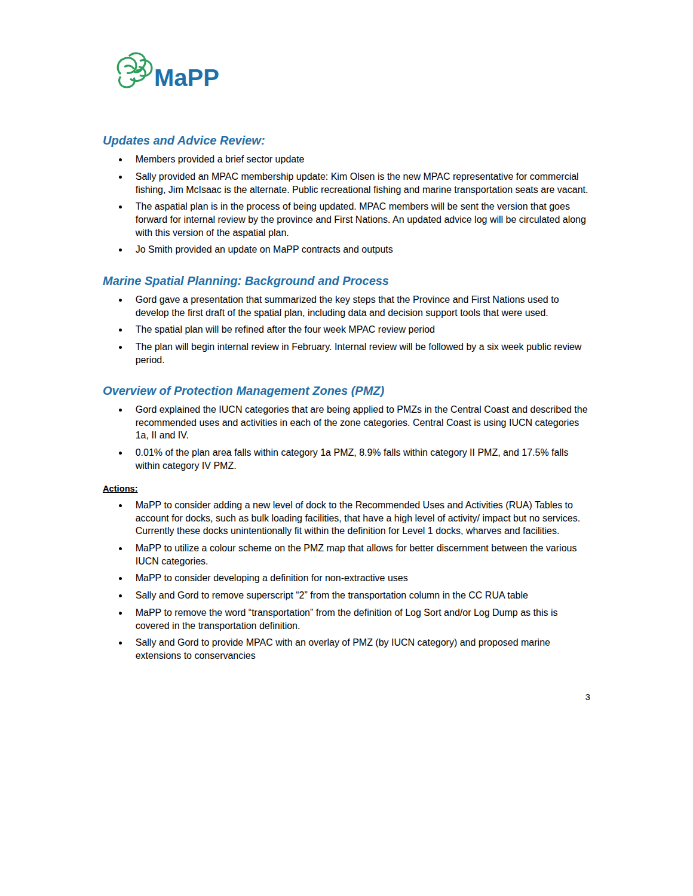MaPP
Updates and Advice Review:
Members provided a brief sector update
Sally provided an MPAC membership update: Kim Olsen is the new MPAC representative for commercial fishing, Jim McIsaac is the alternate. Public recreational fishing and marine transportation seats are vacant.
The aspatial plan is in the process of being updated. MPAC members will be sent the version that goes forward for internal review by the province and First Nations. An updated advice log will be circulated along with this version of the aspatial plan.
Jo Smith provided an update on MaPP contracts and outputs
Marine Spatial Planning: Background and Process
Gord gave a presentation that summarized the key steps that the Province and First Nations used to develop the first draft of the spatial plan, including data and decision support tools that were used.
The spatial plan will be refined after the four week MPAC review period
The plan will begin internal review in February. Internal review will be followed by a six week public review period.
Overview of Protection Management Zones (PMZ)
Gord explained the IUCN categories that are being applied to PMZs in the Central Coast and described the recommended uses and activities in each of the zone categories. Central Coast is using IUCN categories 1a, II and IV.
0.01% of the plan area falls within category 1a PMZ, 8.9% falls within category II PMZ, and 17.5% falls within category IV PMZ.
Actions:
MaPP to consider adding a new level of dock to the Recommended Uses and Activities (RUA) Tables to account for docks, such as bulk loading facilities, that have a high level of activity/ impact but no services. Currently these docks unintentionally fit within the definition for Level 1 docks, wharves and facilities.
MaPP to utilize a colour scheme on the PMZ map that allows for better discernment between the various IUCN categories.
MaPP to consider developing a definition for non-extractive uses
Sally and Gord to remove superscript “2” from the transportation column in the CC RUA table
MaPP to remove the word “transportation” from the definition of Log Sort and/or Log Dump as this is covered in the transportation definition.
Sally and Gord to provide MPAC with an overlay of PMZ (by IUCN category) and proposed marine extensions to conservancies
3